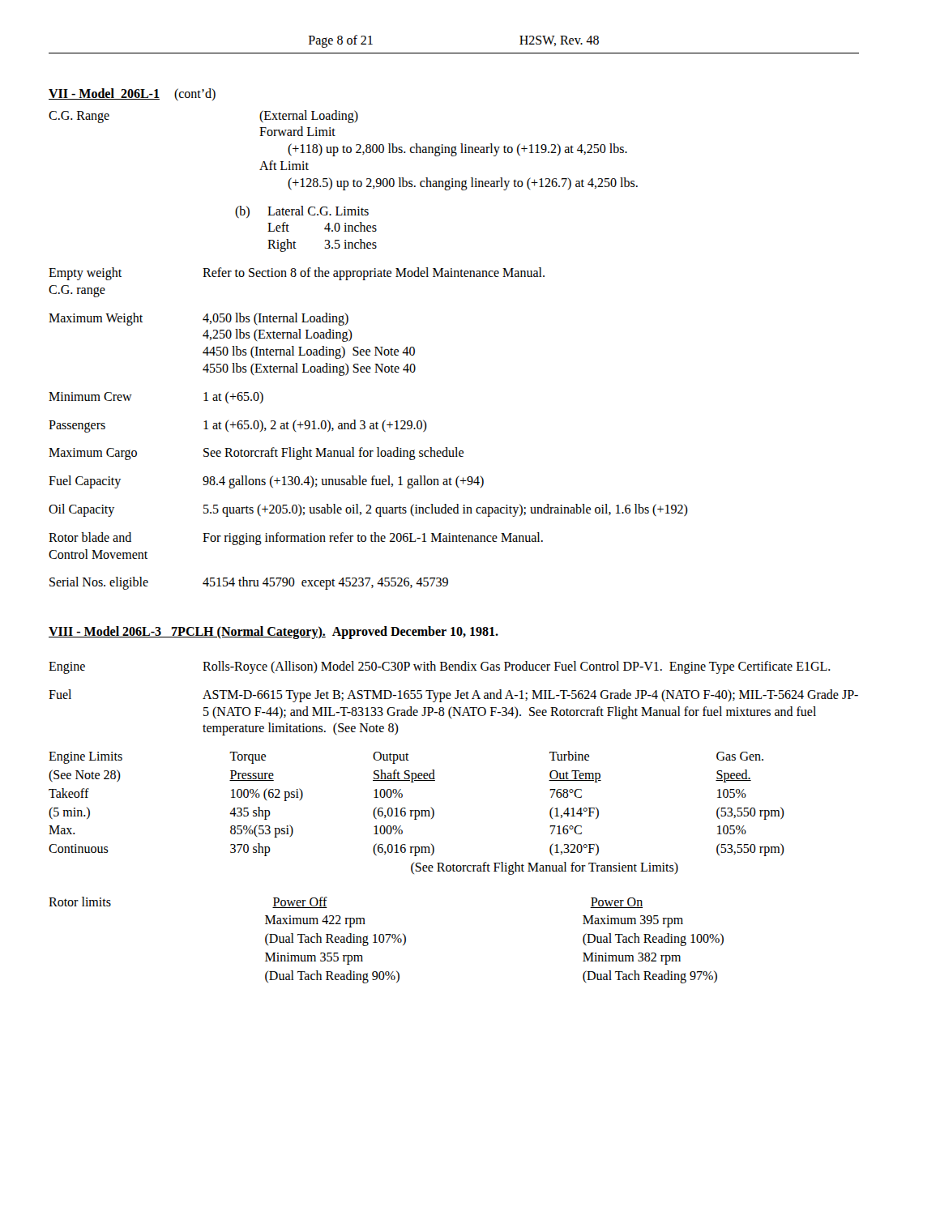Page 8 of 21 H2SW, Rev. 48
VII - Model 206L-1
(cont’d)
| C.G. Range | (External Loading) Forward Limit (+118) up to 2,800 lbs. changing linearly to (+119.2) at 4,250 lbs. Aft Limit (+128.5) up to 2,900 lbs. changing linearly to (+126.7) at 4,250 lbs. |
| | (b) Lateral C.G. Limits Left 4.0 inches Right 3.5 inches |
| Empty weight C.G. range | Refer to Section 8 of the appropriate Model Maintenance Manual. |
| Maximum Weight | 4,050 lbs (Internal Loading) 4,250 lbs (External Loading) 4450 lbs (Internal Loading) See Note 40 4550 lbs (External Loading) See Note 40 |
| Minimum Crew | 1 at (+65.0) |
| Passengers | 1 at (+65.0), 2 at (+91.0), and 3 at (+129.0) |
| Maximum Cargo | See Rotorcraft Flight Manual for loading schedule |
| Fuel Capacity | 98.4 gallons (+130.4); unusable fuel, 1 gallon at (+94) |
| Oil Capacity | 5.5 quarts (+205.0); usable oil, 2 quarts (included in capacity); undrainable oil, 1.6 lbs (+192) |
| Rotor blade and Control Movement | For rigging information refer to the 206L-1 Maintenance Manual. |
| Serial Nos. eligible | 45154 thru 45790 except 45237, 45526, 45739 |
VIII - Model 206L-3 7PCLH (Normal Category). Approved December 10, 1981.
| Engine | Rolls-Royce (Allison) Model 250-C30P with Bendix Gas Producer Fuel Control DP-V1. Engine Type Certificate E1GL. |
| Fuel | ASTM-D-6615 Type Jet B; ASTMD-1655 Type Jet A and A-1; MIL-T-5624 Grade JP-4 (NATO F-40); MIL-T-5624 Grade JP-5 (NATO F-44); and MIL-T-83133 Grade JP-8 (NATO F-34). See Rotorcraft Flight Manual for fuel mixtures and fuel temperature limitations. (See Note 8) |
| Engine Limits | Torque | Output | Turbine | Gas Gen. |
| (See Note 28) | Pressure | Shaft Speed | Out Temp | Speed. |
| Takeoff | 100% (62 psi) | 100% | 768°C | 105% |
| (5 min.) | 435 shp | (6,016 rpm) | (1,414°F) | (53,550 rpm) |
| Max. | 85%(53 psi) | 100% | 716°C | 105% |
| Continuous | 370 shp | (6,016 rpm) | (1,320°F) | (53,550 rpm) |
| | (See Rotorcraft Flight Manual for Transient Limits) |
| Rotor limits | Power Off | Power On |
| | Maximum 422 rpm | Maximum 395 rpm |
| | (Dual Tach Reading 107%) | (Dual Tach Reading 100%) |
| | Minimum 355 rpm | Minimum 382 rpm |
| | (Dual Tach Reading 90%) | (Dual Tach Reading 97%) |